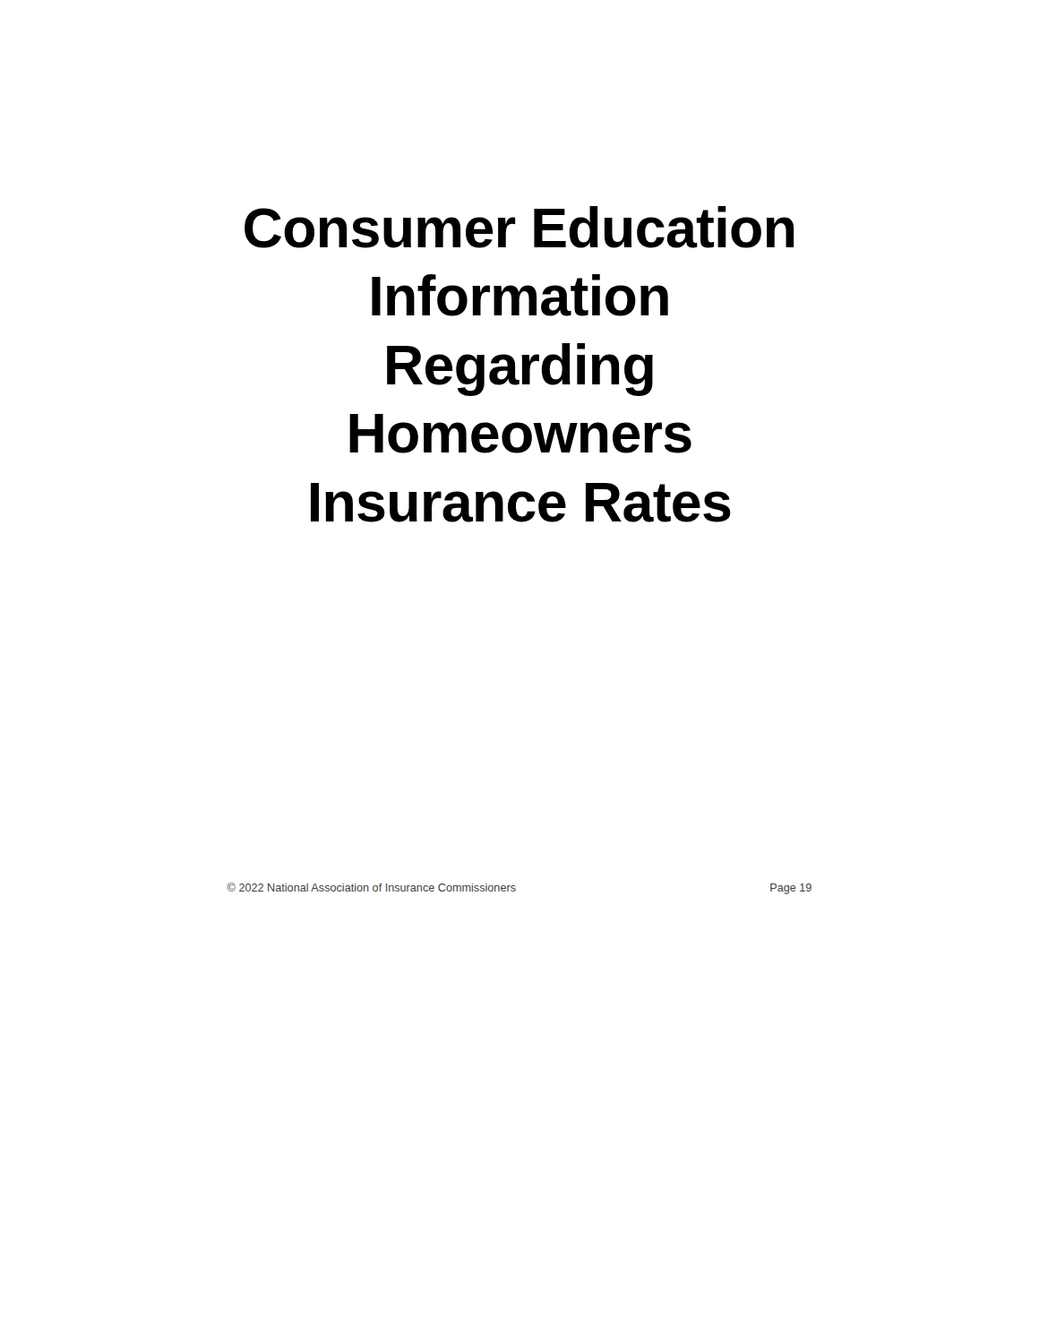Consumer Education Information Regarding Homeowners Insurance Rates
© 2022 National Association of Insurance Commissioners Page 19